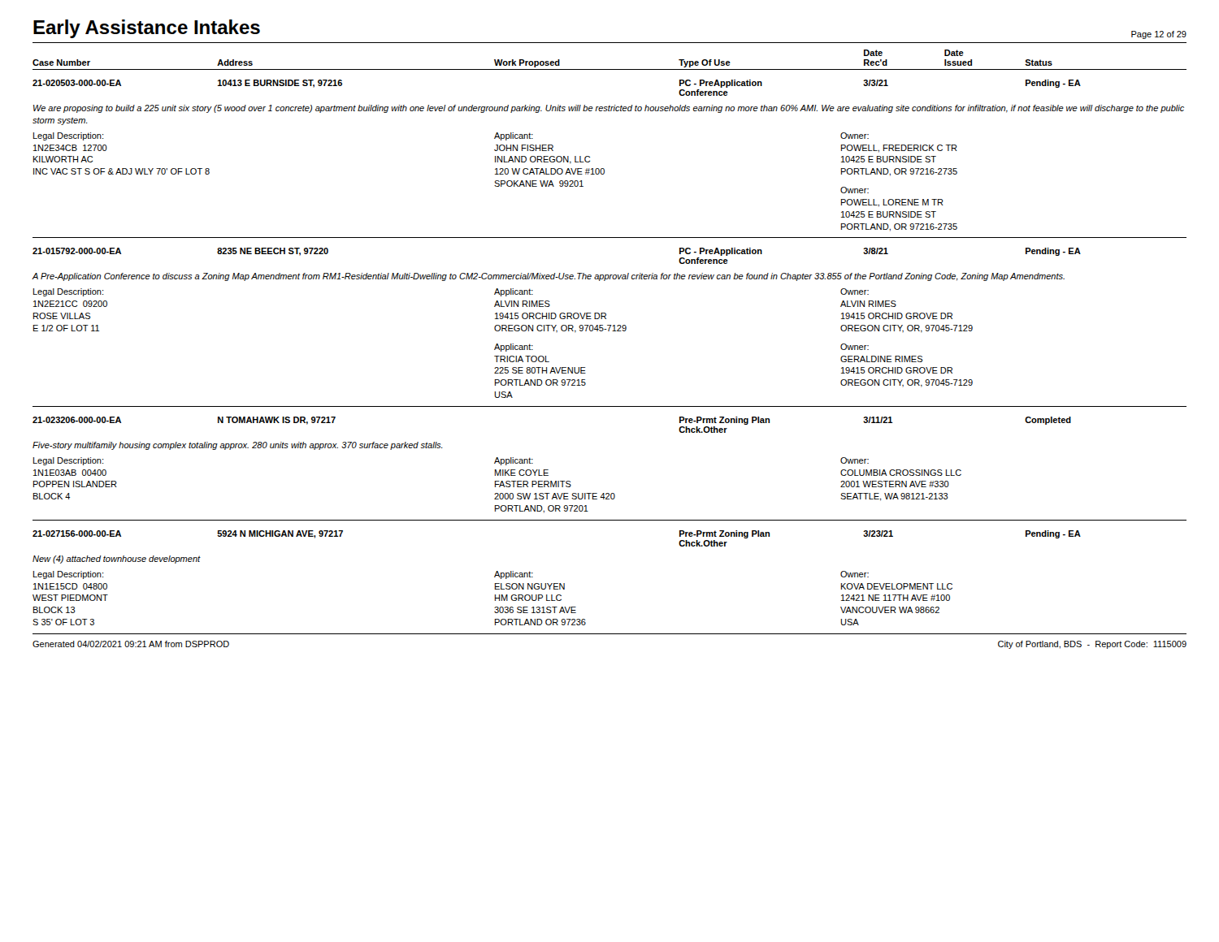Early Assistance Intakes
Page 12 of 29
| Case Number | Address | Work Proposed | Type Of Use | Date Rec'd | Date Issued | Status |
| --- | --- | --- | --- | --- | --- | --- |
| 21-020503-000-00-EA | 10413 E BURNSIDE ST, 97216 | | PC - PreApplication Conference | 3/3/21 | | Pending - EA |
We are proposing to build a 225 unit six story (5 wood over 1 concrete) apartment building with one level of underground parking. Units will be restricted to households earning no more than 60% AMI. We are evaluating site conditions for infiltration, if not feasible we will discharge to the public storm system.
| Legal Description: 1N2E34CB 12700 KILWORTH AC INC VAC ST S OF & ADJ WLY 70' OF LOT 8 | Applicant: JOHN FISHER INLAND OREGON, LLC 120 W CATALDO AVE #100 SPOKANE WA 99201 | Owner: POWELL, FREDERICK C TR 10425 E BURNSIDE ST PORTLAND, OR 97216-2735 Owner: POWELL, LORENE M TR 10425 E BURNSIDE ST PORTLAND, OR 97216-2735 |
| 21-015792-000-00-EA | 8235 NE BEECH ST, 97220 | | PC - PreApplication Conference | 3/8/21 | | Pending - EA |
A Pre-Application Conference to discuss a Zoning Map Amendment from RM1-Residential Multi-Dwelling to CM2-Commercial/Mixed-Use.The approval criteria for the review can be found in Chapter 33.855 of the Portland Zoning Code, Zoning Map Amendments.
| Legal Description: 1N2E21CC 09200 ROSE VILLAS E 1/2 OF LOT 11 | Applicant: ALVIN RIMES 19415 ORCHID GROVE DR OREGON CITY, OR, 97045-7129 Applicant: TRICIA TOOL 225 SE 80TH AVENUE PORTLAND OR 97215 USA | Owner: ALVIN RIMES 19415 ORCHID GROVE DR OREGON CITY, OR, 97045-7129 Owner: GERALDINE RIMES 19415 ORCHID GROVE DR OREGON CITY, OR, 97045-7129 |
| 21-023206-000-00-EA | N TOMAHAWK IS DR, 97217 | | Pre-Prmt Zoning Plan Chck.Other | 3/11/21 | | Completed |
Five-story multifamily housing complex totaling approx. 280 units with approx. 370 surface parked stalls.
| Legal Description: 1N1E03AB 00400 POPPEN ISLANDER BLOCK 4 | Applicant: MIKE COYLE FASTER PERMITS 2000 SW 1ST AVE SUITE 420 PORTLAND, OR 97201 | Owner: COLUMBIA CROSSINGS LLC 2001 WESTERN AVE #330 SEATTLE, WA 98121-2133 |
| 21-027156-000-00-EA | 5924 N MICHIGAN AVE, 97217 | | Pre-Prmt Zoning Plan Chck.Other | 3/23/21 | | Pending - EA |
New (4) attached townhouse development
| Legal Description: 1N1E15CD 04800 WEST PIEDMONT BLOCK 13 S 35' OF LOT 3 | Applicant: ELSON NGUYEN HM GROUP LLC 3036 SE 131ST AVE PORTLAND OR 97236 | Owner: KOVA DEVELOPMENT LLC 12421 NE 117TH AVE #100 VANCOUVER WA 98662 USA |
Generated 04/02/2021 09:21 AM from DSPPROD
City of Portland, BDS - Report Code: 1115009